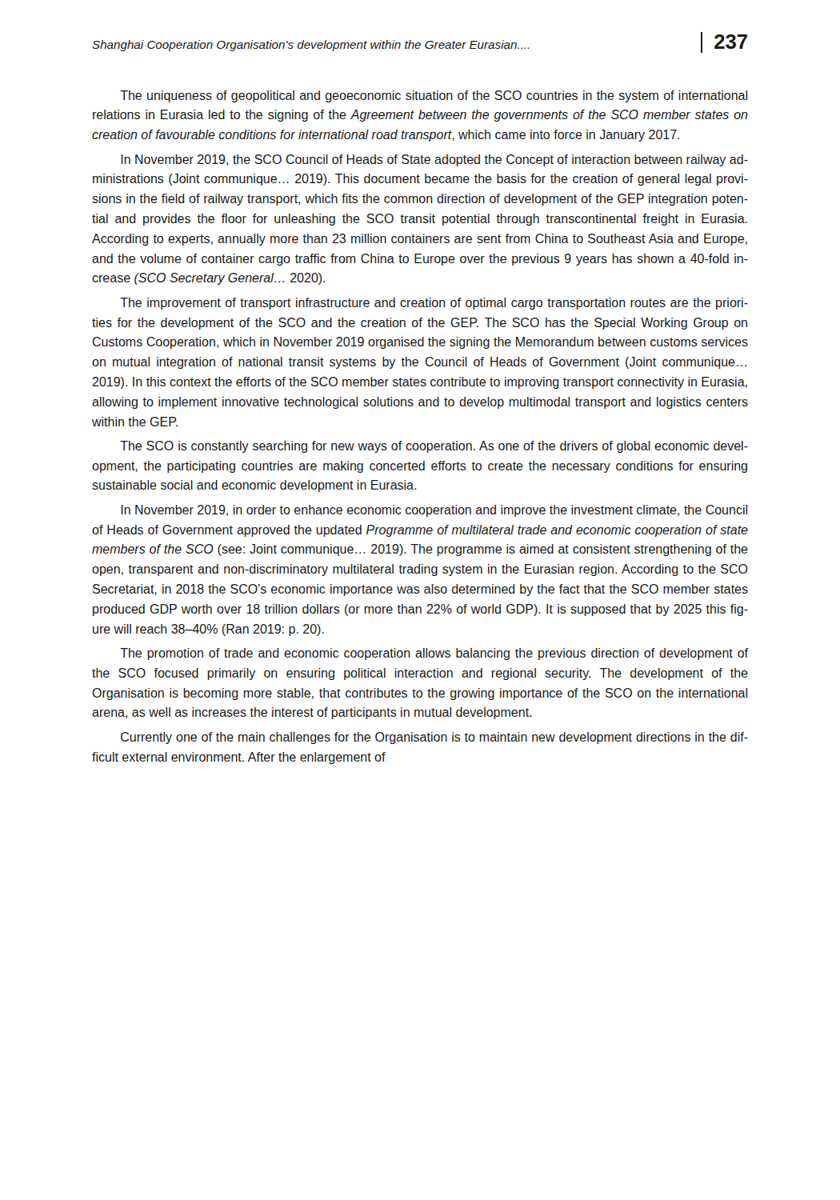Shanghai Cooperation Organisation's development within the Greater Eurasian....
237
The uniqueness of geopolitical and geoeconomic situation of the SCO countries in the system of international relations in Eurasia led to the signing of the Agreement between the governments of the SCO member states on creation of favourable conditions for international road transport, which came into force in January 2017.
In November 2019, the SCO Council of Heads of State adopted the Concept of interaction between railway administrations (Joint communique… 2019). This document became the basis for the creation of general legal provisions in the field of railway transport, which fits the common direction of development of the GEP integration potential and provides the floor for unleashing the SCO transit potential through transcontinental freight in Eurasia. According to experts, annually more than 23 million containers are sent from China to Southeast Asia and Europe, and the volume of container cargo traffic from China to Europe over the previous 9 years has shown a 40-fold increase (SCO Secretary General… 2020).
The improvement of transport infrastructure and creation of optimal cargo transportation routes are the priorities for the development of the SCO and the creation of the GEP. The SCO has the Special Working Group on Customs Cooperation, which in November 2019 organised the signing the Memorandum between customs services on mutual integration of national transit systems by the Council of Heads of Government (Joint communique… 2019). In this context the efforts of the SCO member states contribute to improving transport connectivity in Eurasia, allowing to implement innovative technological solutions and to develop multimodal transport and logistics centers within the GEP.
The SCO is constantly searching for new ways of cooperation. As one of the drivers of global economic development, the participating countries are making concerted efforts to create the necessary conditions for ensuring sustainable social and economic development in Eurasia.
In November 2019, in order to enhance economic cooperation and improve the investment climate, the Council of Heads of Government approved the updated Programme of multilateral trade and economic cooperation of state members of the SCO (see: Joint communique… 2019). The programme is aimed at consistent strengthening of the open, transparent and non-discriminatory multilateral trading system in the Eurasian region. According to the SCO Secretariat, in 2018 the SCO's economic importance was also determined by the fact that the SCO member states produced GDP worth over 18 trillion dollars (or more than 22% of world GDP). It is supposed that by 2025 this figure will reach 38–40% (Ran 2019: p. 20).
The promotion of trade and economic cooperation allows balancing the previous direction of development of the SCO focused primarily on ensuring political interaction and regional security. The development of the Organisation is becoming more stable, that contributes to the growing importance of the SCO on the international arena, as well as increases the interest of participants in mutual development.
Currently one of the main challenges for the Organisation is to maintain new development directions in the difficult external environment. After the enlargement of